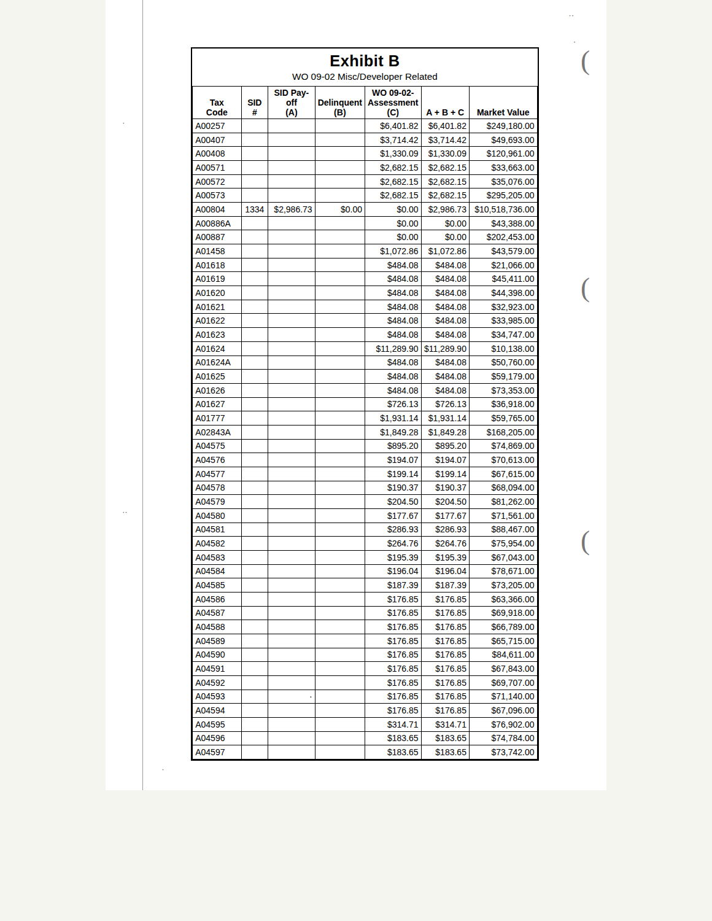·· · · ·· · ( ( (
Exhibit B
WO 09-02 Misc/Developer Related
| Tax Code | SID # | SID Pay- off (A) | Delinquent (B) | WO 09-02- Assessment (C) | A + B + C | Market Value |
| --- | --- | --- | --- | --- | --- | --- |
| A00257 | | | | $6,401.82 | $6,401.82 | $249,180.00 |
| A00407 | | | | $3,714.42 | $3,714.42 | $49,693.00 |
| A00408 | | | | $1,330.09 | $1,330.09 | $120,961.00 |
| A00571 | | | | $2,682.15 | $2,682.15 | $33,663.00 |
| A00572 | | | | $2,682.15 | $2,682.15 | $35,076.00 |
| A00573 | | | | $2,682.15 | $2,682.15 | $295,205.00 |
| A00804 | 1334 | $2,986.73 | $0.00 | $0.00 | $2,986.73 | $10,518,736.00 |
| A00886A | | | | $0.00 | $0.00 | $43,388.00 |
| A00887 | | | | $0.00 | $0.00 | $202,453.00 |
| A01458 | | | | $1,072.86 | $1,072.86 | $43,579.00 |
| A01618 | | | | $484.08 | $484.08 | $21,066.00 |
| A01619 | | | | $484.08 | $484.08 | $45,411.00 |
| A01620 | | | | $484.08 | $484.08 | $44,398.00 |
| A01621 | | | | $484.08 | $484.08 | $32,923.00 |
| A01622 | | | | $484.08 | $484.08 | $33,985.00 |
| A01623 | | | | $484.08 | $484.08 | $34,747.00 |
| A01624 | | | | $11,289.90 | $11,289.90 | $10,138.00 |
| A01624A | | | | $484.08 | $484.08 | $50,760.00 |
| A01625 | | | | $484.08 | $484.08 | $59,179.00 |
| A01626 | | | | $484.08 | $484.08 | $73,353.00 |
| A01627 | | | | $726.13 | $726.13 | $36,918.00 |
| A01777 | | | | $1,931.14 | $1,931.14 | $59,765.00 |
| A02843A | | | | $1,849.28 | $1,849.28 | $168,205.00 |
| A04575 | | | | $895.20 | $895.20 | $74,869.00 |
| A04576 | | | | $194.07 | $194.07 | $70,613.00 |
| A04577 | | | | $199.14 | $199.14 | $67,615.00 |
| A04578 | | | | $190.37 | $190.37 | $68,094.00 |
| A04579 | | | | $204.50 | $204.50 | $81,262.00 |
| A04580 | | | | $177.67 | $177.67 | $71,561.00 |
| A04581 | | | | $286.93 | $286.93 | $88,467.00 |
| A04582 | | | | $264.76 | $264.76 | $75,954.00 |
| A04583 | | | | $195.39 | $195.39 | $67,043.00 |
| A04584 | | | | $196.04 | $196.04 | $78,671.00 |
| A04585 | | | | $187.39 | $187.39 | $73,205.00 |
| A04586 | | | | $176.85 | $176.85 | $63,366.00 |
| A04587 | | | | $176.85 | $176.85 | $69,918.00 |
| A04588 | | | | $176.85 | $176.85 | $66,789.00 |
| A04589 | | | | $176.85 | $176.85 | $65,715.00 |
| A04590 | | | | $176.85 | $176.85 | $84,611.00 |
| A04591 | | | | $176.85 | $176.85 | $67,843.00 |
| A04592 | | | | $176.85 | $176.85 | $69,707.00 |
| A04593 | | · | | $176.85 | $176.85 | $71,140.00 |
| A04594 | | | | $176.85 | $176.85 | $67,096.00 |
| A04595 | | | | $314.71 | $314.71 | $76,902.00 |
| A04596 | | | | $183.65 | $183.65 | $74,784.00 |
| A04597 | | | | $183.65 | $183.65 | $73,742.00 |